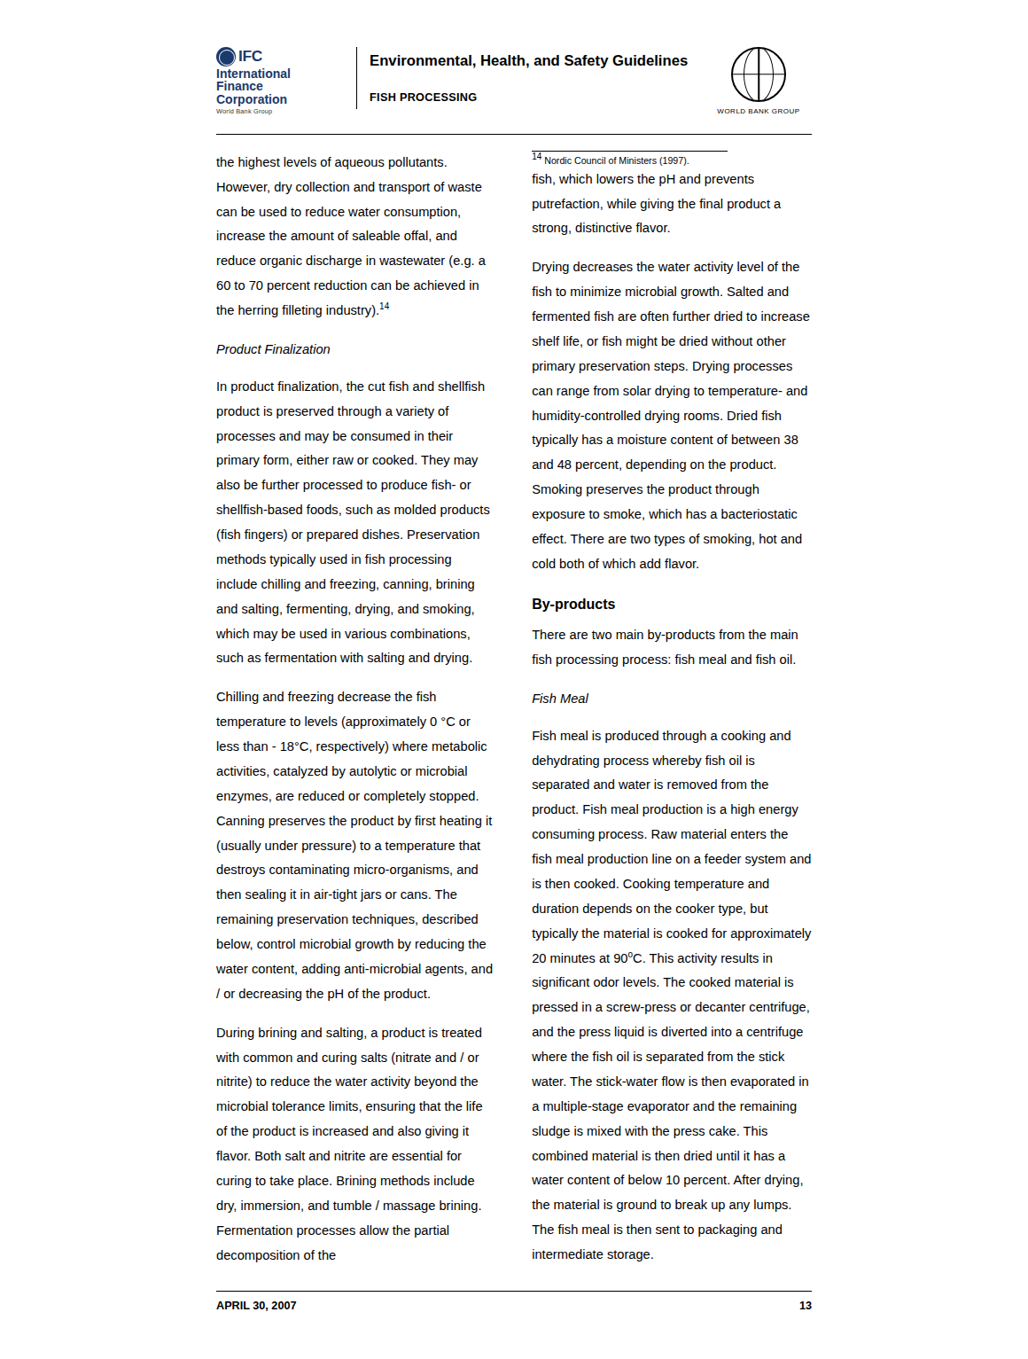IFC
International
Finance
Corporation
World Bank Group
Environmental, Health, and Safety Guidelines
FISH PROCESSING
WORLD BANK GROUP
the highest levels of aqueous pollutants. However, dry collection and transport of waste can be used to reduce water consumption, increase the amount of saleable offal, and reduce organic discharge in wastewater (e.g. a 60 to 70 percent reduction can be achieved in the herring filleting industry).14
Product Finalization
In product finalization, the cut fish and shellfish product is preserved through a variety of processes and may be consumed in their primary form, either raw or cooked. They may also be further processed to produce fish- or shellfish-based foods, such as molded products (fish fingers) or prepared dishes. Preservation methods typically used in fish processing include chilling and freezing, canning, brining and salting, fermenting, drying, and smoking, which may be used in various combinations, such as fermentation with salting and drying.
Chilling and freezing decrease the fish temperature to levels (approximately 0 °C or less than - 18°C, respectively) where metabolic activities, catalyzed by autolytic or microbial enzymes, are reduced or completely stopped. Canning preserves the product by first heating it (usually under pressure) to a temperature that destroys contaminating micro-organisms, and then sealing it in air-tight jars or cans. The remaining preservation techniques, described below, control microbial growth by reducing the water content, adding anti-microbial agents, and / or decreasing the pH of the product.
During brining and salting, a product is treated with common and curing salts (nitrate and / or nitrite) to reduce the water activity beyond the microbial tolerance limits, ensuring that the life of the product is increased and also giving it flavor. Both salt and nitrite are essential for curing to take place. Brining methods include dry, immersion, and tumble / massage brining. Fermentation processes allow the partial decomposition of the
14 Nordic Council of Ministers (1997).
fish, which lowers the pH and prevents putrefaction, while giving the final product a strong, distinctive flavor.
Drying decreases the water activity level of the fish to minimize microbial growth. Salted and fermented fish are often further dried to increase shelf life, or fish might be dried without other primary preservation steps. Drying processes can range from solar drying to temperature- and humidity-controlled drying rooms. Dried fish typically has a moisture content of between 38 and 48 percent, depending on the product. Smoking preserves the product through exposure to smoke, which has a bacteriostatic effect. There are two types of smoking, hot and cold both of which add flavor.
By-products
There are two main by-products from the main fish processing process: fish meal and fish oil.
Fish Meal
Fish meal is produced through a cooking and dehydrating process whereby fish oil is separated and water is removed from the product. Fish meal production is a high energy consuming process. Raw material enters the fish meal production line on a feeder system and is then cooked. Cooking temperature and duration depends on the cooker type, but typically the material is cooked for approximately 20 minutes at 90oC. This activity results in significant odor levels. The cooked material is pressed in a screw-press or decanter centrifuge, and the press liquid is diverted into a centrifuge where the fish oil is separated from the stick water. The stick-water flow is then evaporated in a multiple-stage evaporator and the remaining sludge is mixed with the press cake. This combined material is then dried until it has a water content of below 10 percent. After drying, the material is ground to break up any lumps. The fish meal is then sent to packaging and intermediate storage.
APRIL 30, 2007 13